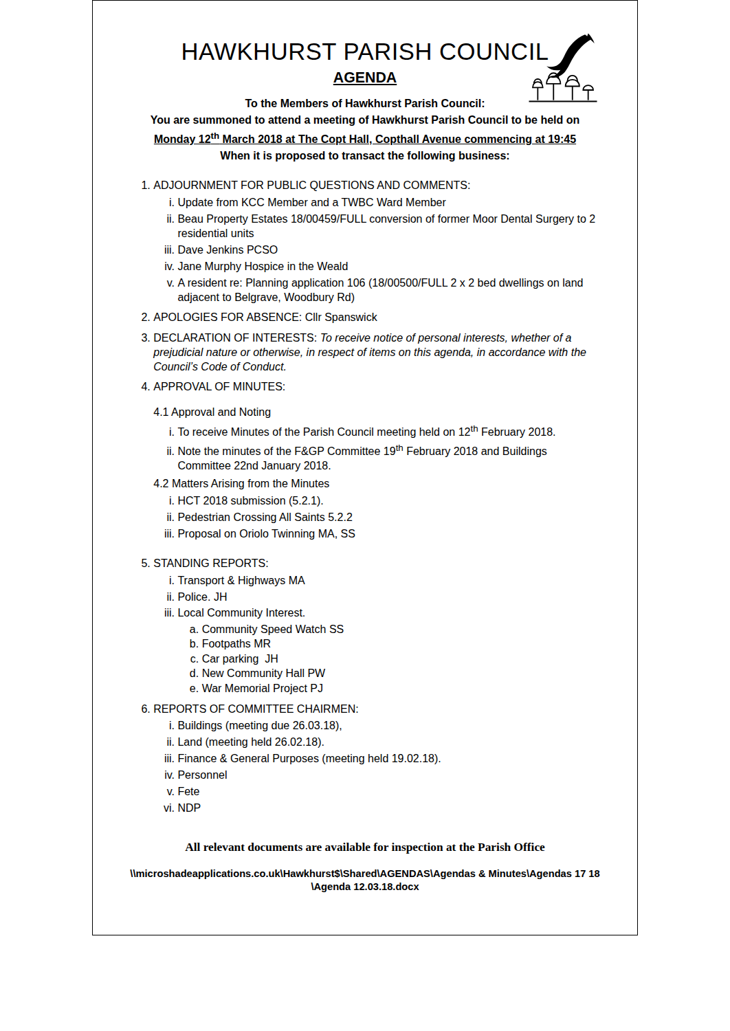HAWKHURST PARISH COUNCIL
AGENDA
To the Members of Hawkhurst Parish Council:
You are summoned to attend a meeting of Hawkhurst Parish Council to be held on
Monday 12th March 2018 at The Copt Hall, Copthall Avenue commencing at 19:45
When it is proposed to transact the following business:
ADJOURNMENT FOR PUBLIC QUESTIONS AND COMMENTS:
Update from KCC Member and a TWBC Ward Member
Beau Property Estates 18/00459/FULL conversion of former Moor Dental Surgery to 2 residential units
Dave Jenkins PCSO
Jane Murphy Hospice in the Weald
A resident re: Planning application 106 (18/00500/FULL 2 x 2 bed dwellings on land adjacent to Belgrave, Woodbury Rd)
APOLOGIES FOR ABSENCE: Cllr Spanswick
DECLARATION OF INTERESTS: To receive notice of personal interests, whether of a prejudicial nature or otherwise, in respect of items on this agenda, in accordance with the Council’s Code of Conduct.
APPROVAL OF MINUTES:
4.1 Approval and Noting
To receive Minutes of the Parish Council meeting held on 12th February 2018.
Note the minutes of the F&GP Committee 19th February 2018 and Buildings Committee 22nd January 2018.
4.2 Matters Arising from the Minutes
HCT 2018 submission (5.2.1).
Pedestrian Crossing All Saints 5.2.2
Proposal on Oriolo Twinning MA, SS
STANDING REPORTS:
Transport & Highways MA
Police. JH
Local Community Interest.
Community Speed Watch SS
Footpaths MR
Car parking JH
New Community Hall PW
War Memorial Project PJ
REPORTS OF COMMITTEE CHAIRMEN:
Buildings (meeting due 26.03.18),
Land (meeting held 26.02.18).
Finance & General Purposes (meeting held 19.02.18).
Personnel
Fete
NDP
All relevant documents are available for inspection at the Parish Office
\\microshadeapplications.co.uk\Hawkhurst$\Shared\AGENDAS\Agendas & Minutes\Agendas 17 18\Agenda 12.03.18.docx